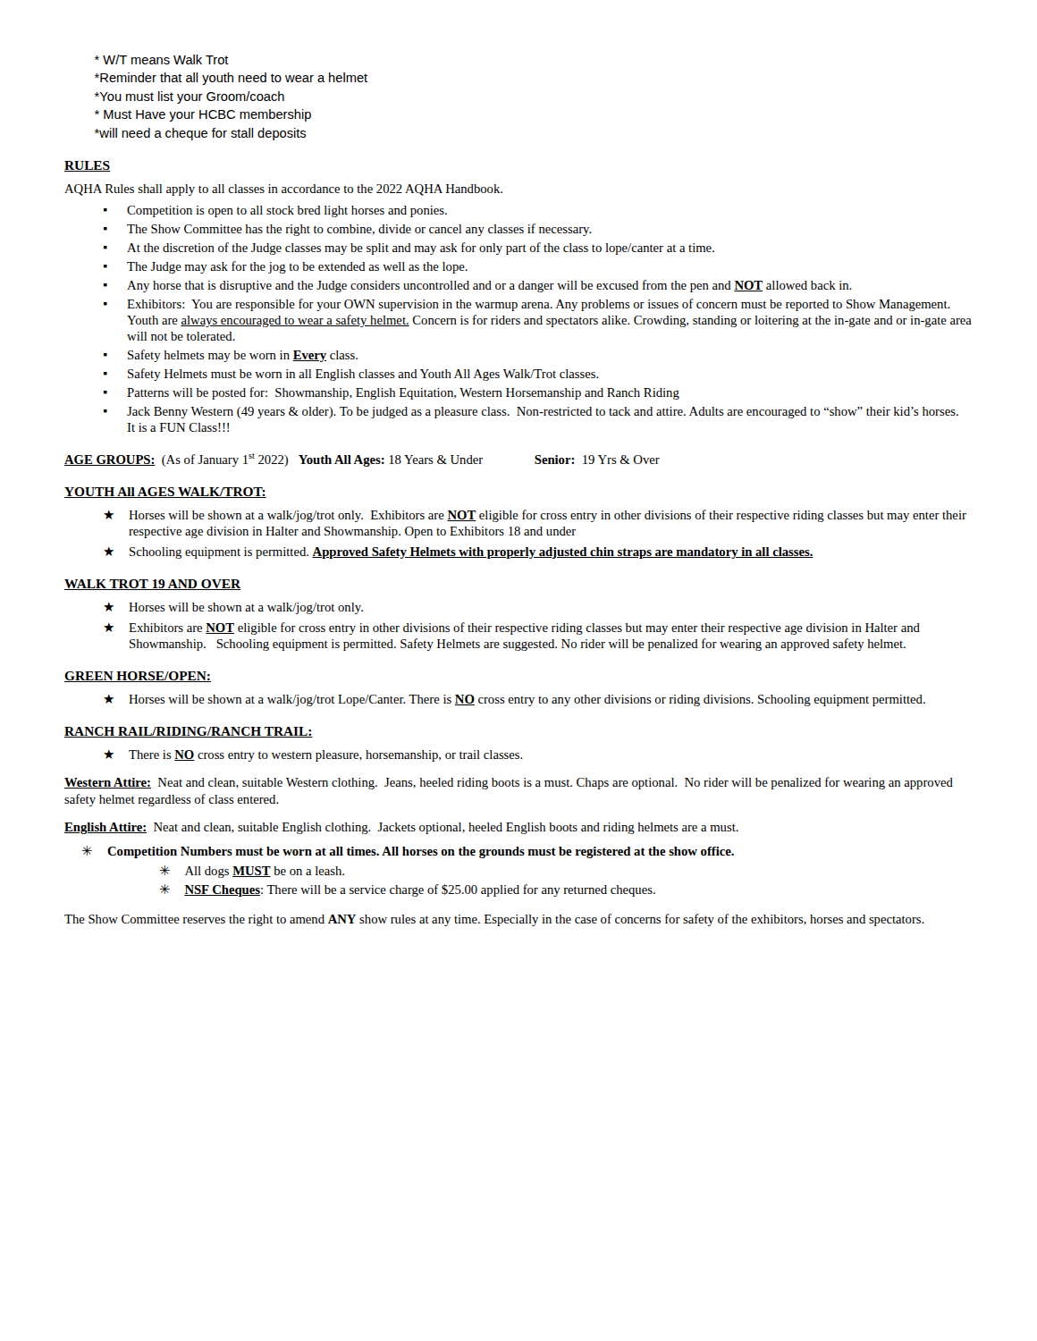* W/T means Walk Trot
*Reminder that all youth need to wear a helmet
*You must list your Groom/coach
* Must Have your HCBC membership
*will need a cheque for stall deposits
RULES
AQHA Rules shall apply to all classes in accordance to the 2022 AQHA Handbook.
Competition is open to all stock bred light horses and ponies.
The Show Committee has the right to combine, divide or cancel any classes if necessary.
At the discretion of the Judge classes may be split and may ask for only part of the class to lope/canter at a time.
The Judge may ask for the jog to be extended as well as the lope.
Any horse that is disruptive and the Judge considers uncontrolled and or a danger will be excused from the pen and NOT allowed back in.
Exhibitors: You are responsible for your OWN supervision in the warmup arena. Any problems or issues of concern must be reported to Show Management. Youth are always encouraged to wear a safety helmet. Concern is for riders and spectators alike. Crowding, standing or loitering at the in-gate and or in-gate area will not be tolerated.
Safety helmets may be worn in Every class.
Safety Helmets must be worn in all English classes and Youth All Ages Walk/Trot classes.
Patterns will be posted for: Showmanship, English Equitation, Western Horsemanship and Ranch Riding
Jack Benny Western (49 years & older). To be judged as a pleasure class. Non-restricted to tack and attire. Adults are encouraged to “show” their kid’s horses. It is a FUN Class!!!
AGE GROUPS: (As of January 1st 2022) Youth All Ages: 18 Years & Under Senior: 19 Yrs & Over
YOUTH All AGES WALK/TROT:
Horses will be shown at a walk/jog/trot only. Exhibitors are NOT eligible for cross entry in other divisions of their respective riding classes but may enter their respective age division in Halter and Showmanship. Open to Exhibitors 18 and under
Schooling equipment is permitted. Approved Safety Helmets with properly adjusted chin straps are mandatory in all classes.
WALK TROT 19 AND OVER
Horses will be shown at a walk/jog/trot only.
Exhibitors are NOT eligible for cross entry in other divisions of their respective riding classes but may enter their respective age division in Halter and Showmanship. Schooling equipment is permitted. Safety Helmets are suggested. No rider will be penalized for wearing an approved safety helmet.
GREEN HORSE/OPEN:
Horses will be shown at a walk/jog/trot Lope/Canter. There is NO cross entry to any other divisions or riding divisions. Schooling equipment permitted.
RANCH RAIL/RIDING/RANCH TRAIL:
There is NO cross entry to western pleasure, horsemanship, or trail classes.
Western Attire: Neat and clean, suitable Western clothing. Jeans, heeled riding boots is a must. Chaps are optional. No rider will be penalized for wearing an approved safety helmet regardless of class entered.
English Attire: Neat and clean, suitable English clothing. Jackets optional, heeled English boots and riding helmets are a must.
Competition Numbers must be worn at all times. All horses on the grounds must be registered at the show office.
All dogs MUST be on a leash.
NSF Cheques: There will be a service charge of $25.00 applied for any returned cheques.
The Show Committee reserves the right to amend ANY show rules at any time. Especially in the case of concerns for safety of the exhibitors, horses and spectators.